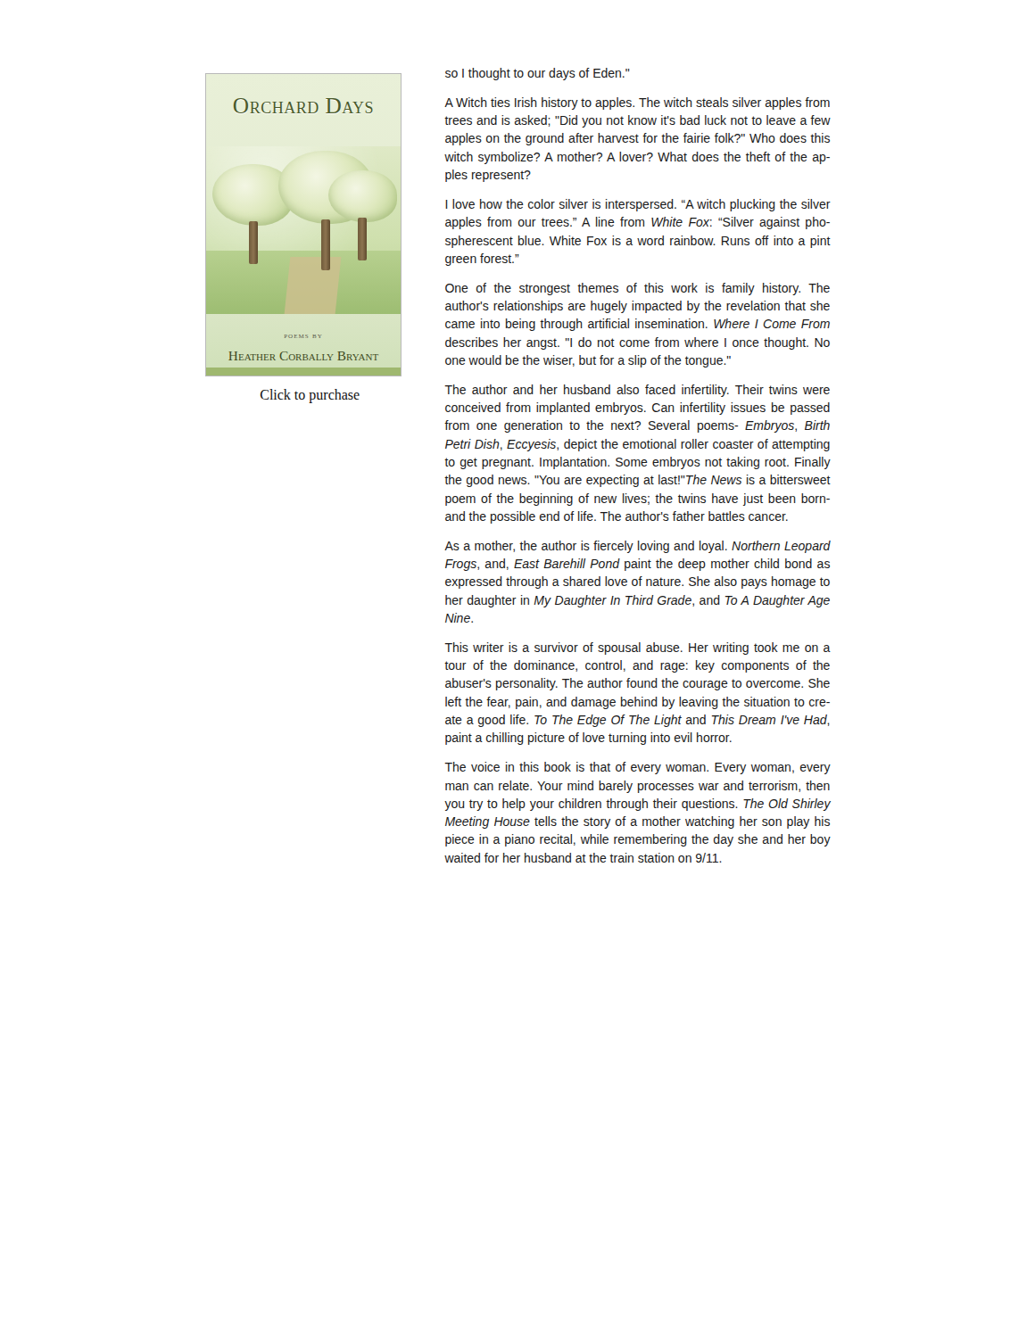Orchard Days
poems by
Heather Corbally Bryant
Click to purchase
so I thought to our days of Eden."
A Witch ties Irish history to apples. The witch steals silver apples from trees and is asked; "Did you not know it's bad luck not to leave a few apples on the ground after harvest for the fairie folk?" Who does this witch symbolize? A mother? A lover? What does the theft of the apples represent?
I love how the color silver is interspersed. “A witch plucking the silver apples from our trees.” A line from White Fox: “Silver against phospherescent blue. White Fox is a word rainbow. Runs off into a pint green forest.”
One of the strongest themes of this work is family history. The author's relationships are hugely impacted by the revelation that she came into being through artificial insemination. Where I Come From describes her angst. "I do not come from where I once thought. No one would be the wiser, but for a slip of the tongue."
The author and her husband also faced infertility. Their twins were conceived from implanted embryos. Can infertility issues be passed from one generation to the next? Several poems- Embryos, Birth Petri Dish, Eccyesis, depict the emotional roller coaster of attempting to get pregnant. Implantation. Some embryos not taking root. Finally the good news. "You are expecting at last!"The News is a bittersweet poem of the beginning of new lives; the twins have just been born- and the possible end of life. The author's father battles cancer.
As a mother, the author is fiercely loving and loyal. Northern Leopard Frogs, and, East Barehill Pond paint the deep mother child bond as expressed through a shared love of nature. She also pays homage to her daughter in My Daughter In Third Grade, and To A Daughter Age Nine.
This writer is a survivor of spousal abuse. Her writing took me on a tour of the dominance, control, and rage: key components of the abuser's personality. The author found the courage to overcome. She left the fear, pain, and damage behind by leaving the situation to create a good life. To The Edge Of The Light and This Dream I've Had, paint a chilling picture of love turning into evil horror.
The voice in this book is that of every woman. Every woman, every man can relate. Your mind barely processes war and terrorism, then you try to help your children through their questions. The Old Shirley Meeting House tells the story of a mother watching her son play his piece in a piano recital, while remembering the day she and her boy waited for her husband at the train station on 9/11.